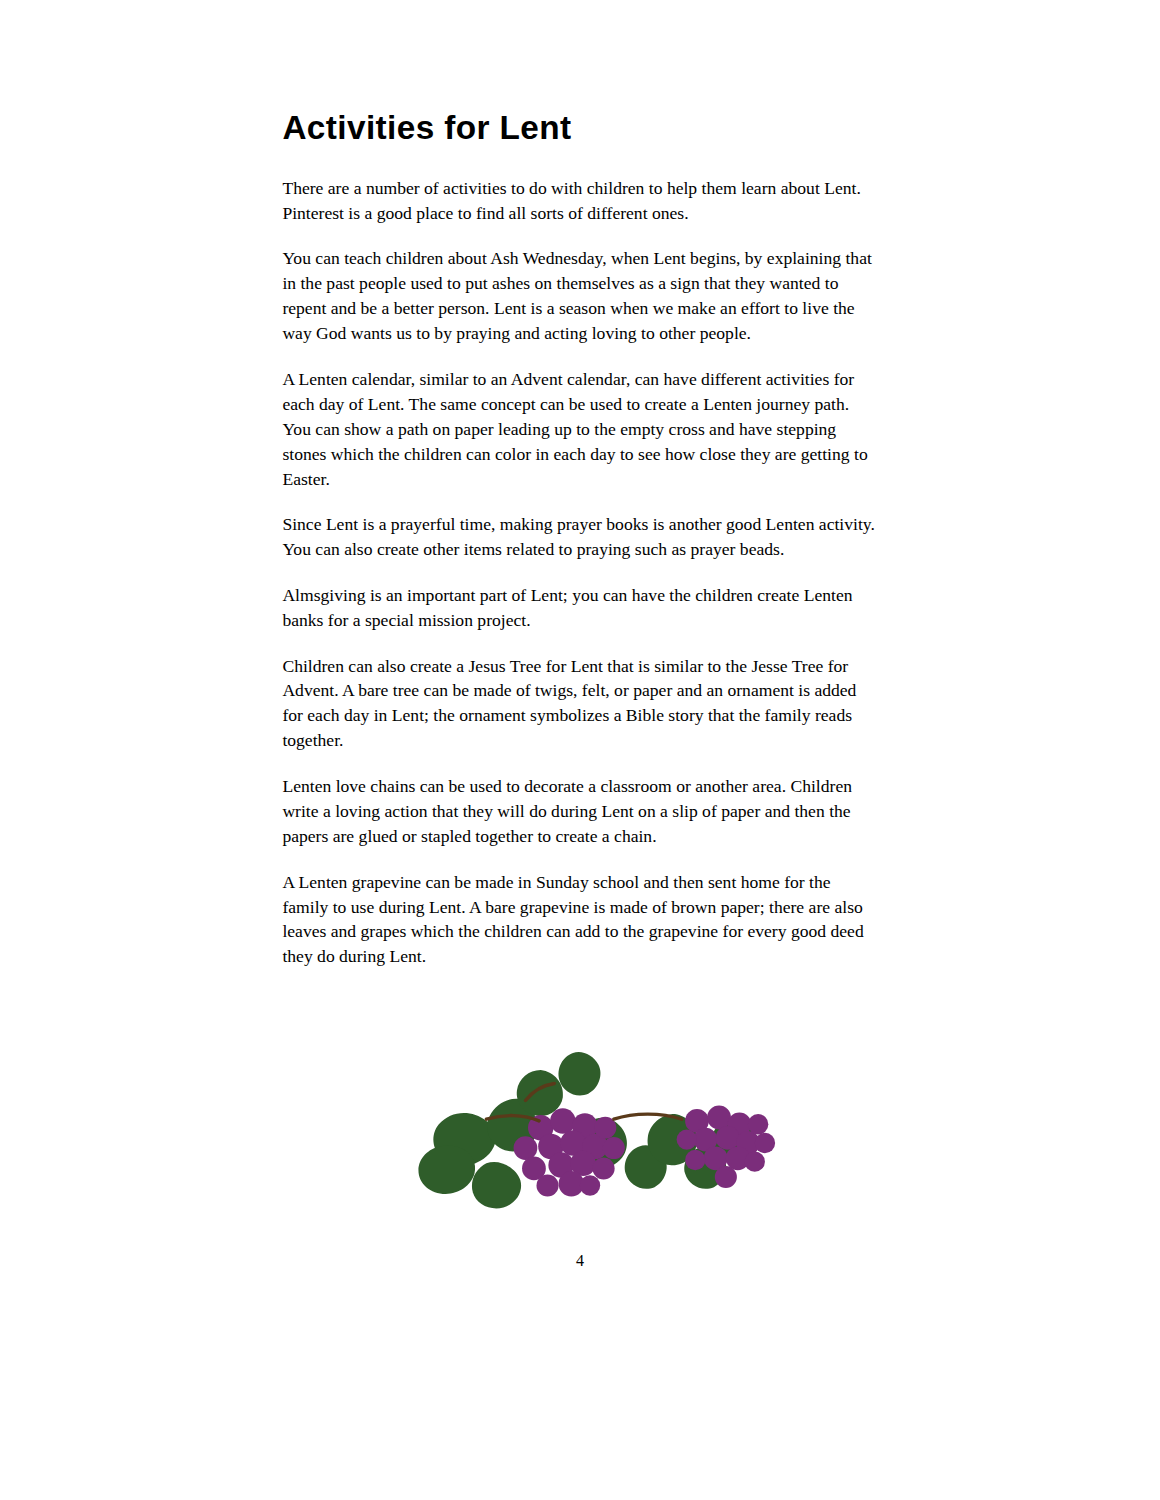Activities for Lent
There are a number of activities to do with children to help them learn about Lent. Pinterest is a good place to find all sorts of different ones.
You can teach children about Ash Wednesday, when Lent begins, by explaining that in the past people used to put ashes on themselves as a sign that they wanted to repent and be a better person. Lent is a season when we make an effort to live the way God wants us to by praying and acting loving to other people.
A Lenten calendar, similar to an Advent calendar, can have different activities for each day of Lent. The same concept can be used to create a Lenten journey path. You can show a path on paper leading up to the empty cross and have stepping stones which the children can color in each day to see how close they are getting to Easter.
Since Lent is a prayerful time, making prayer books is another good Lenten activity. You can also create other items related to praying such as prayer beads.
Almsgiving is an important part of Lent; you can have the children create Lenten banks for a special mission project.
Children can also create a Jesus Tree for Lent that is similar to the Jesse Tree for Advent. A bare tree can be made of twigs, felt, or paper and an ornament is added for each day in Lent; the ornament symbolizes a Bible story that the family reads together.
Lenten love chains can be used to decorate a classroom or another area. Children write a loving action that they will do during Lent on a slip of paper and then the papers are glued or stapled together to create a chain.
A Lenten grapevine can be made in Sunday school and then sent home for the family to use during Lent. A bare grapevine is made of brown paper; there are also leaves and grapes which the children can add to the grapevine for every good deed they do during Lent.
4